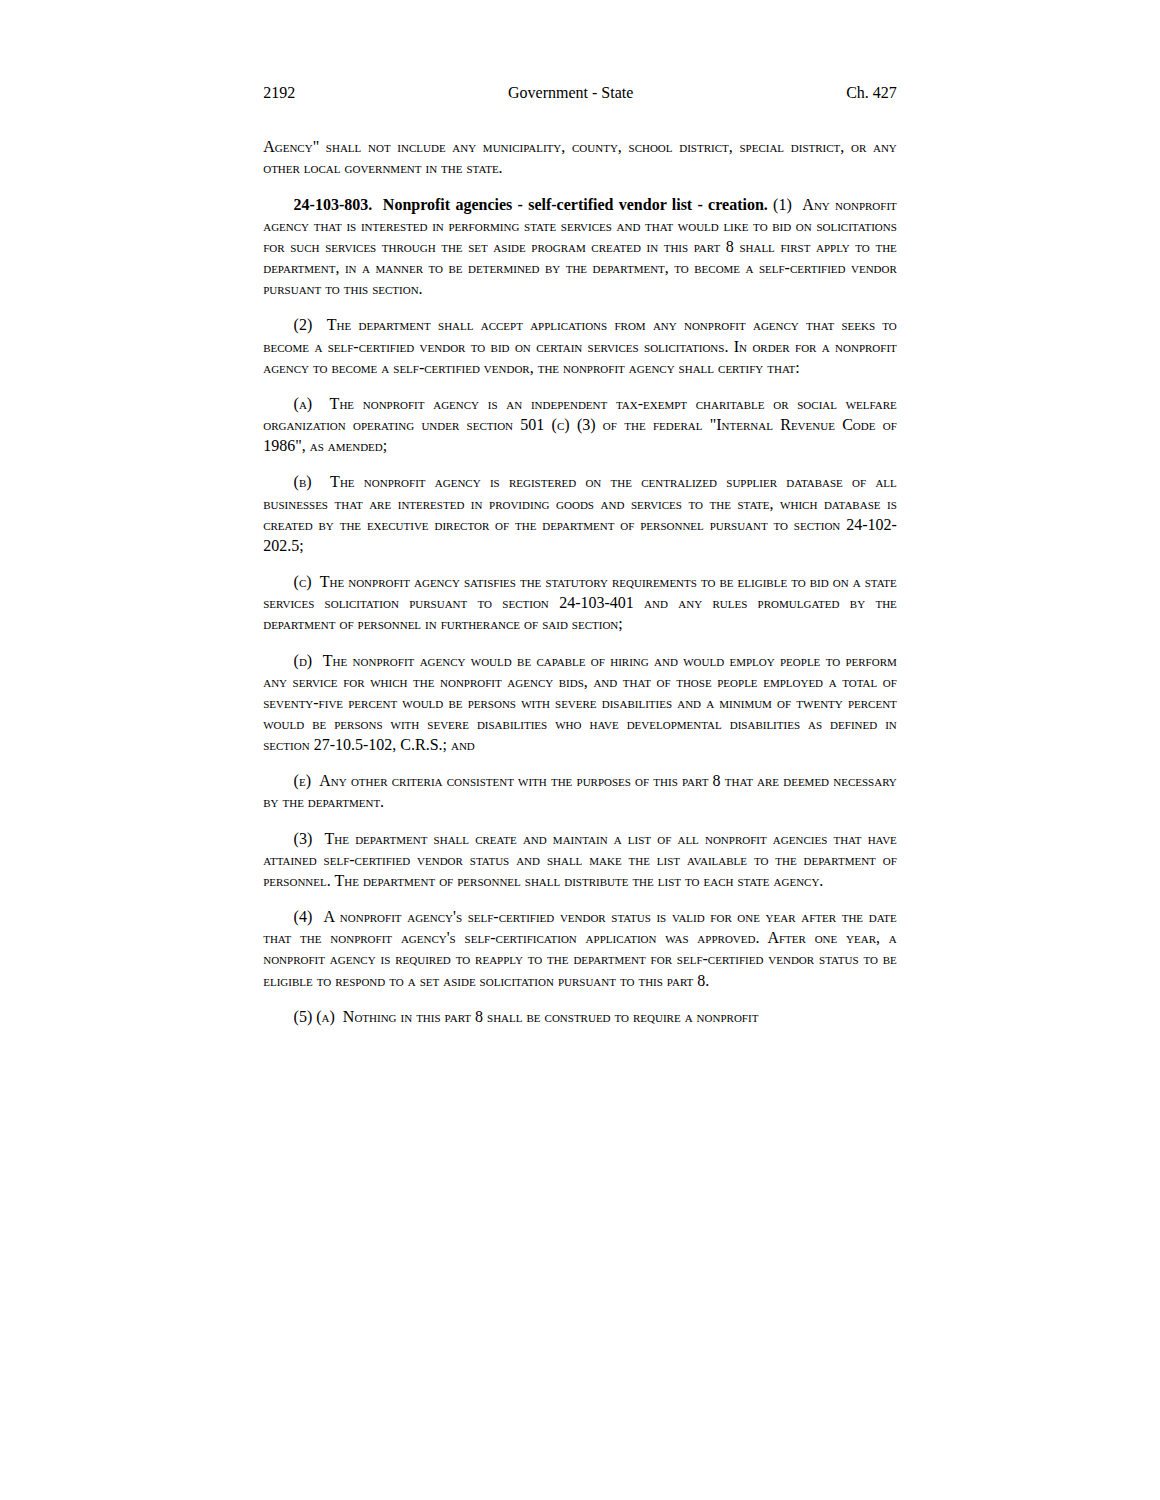2192 Government - State Ch. 427
Agency" shall not include any municipality, county, school district, special district, or any other local government in the state.
24-103-803. Nonprofit agencies - self-certified vendor list - creation. (1) Any nonprofit agency that is interested in performing state services and that would like to bid on solicitations for such services through the set aside program created in this part 8 shall first apply to the department, in a manner to be determined by the department, to become a self-certified vendor pursuant to this section.
(2) The department shall accept applications from any nonprofit agency that seeks to become a self-certified vendor to bid on certain services solicitations. In order for a nonprofit agency to become a self-certified vendor, the nonprofit agency shall certify that:
(a) The nonprofit agency is an independent tax-exempt charitable or social welfare organization operating under section 501 (c) (3) of the federal "Internal Revenue Code of 1986", as amended;
(b) The nonprofit agency is registered on the centralized supplier database of all businesses that are interested in providing goods and services to the state, which database is created by the executive director of the department of personnel pursuant to section 24-102-202.5;
(c) The nonprofit agency satisfies the statutory requirements to be eligible to bid on a state services solicitation pursuant to section 24-103-401 and any rules promulgated by the department of personnel in furtherance of said section;
(d) The nonprofit agency would be capable of hiring and would employ people to perform any service for which the nonprofit agency bids, and that of those people employed a total of seventy-five percent would be persons with severe disabilities and a minimum of twenty percent would be persons with severe disabilities who have developmental disabilities as defined in section 27-10.5-102, C.R.S.; and
(e) Any other criteria consistent with the purposes of this part 8 that are deemed necessary by the department.
(3) The department shall create and maintain a list of all nonprofit agencies that have attained self-certified vendor status and shall make the list available to the department of personnel. The department of personnel shall distribute the list to each state agency.
(4) A nonprofit agency's self-certified vendor status is valid for one year after the date that the nonprofit agency's self-certification application was approved. After one year, a nonprofit agency is required to reapply to the department for self-certified vendor status to be eligible to respond to a set aside solicitation pursuant to this part 8.
(5) (a) Nothing in this part 8 shall be construed to require a nonprofit